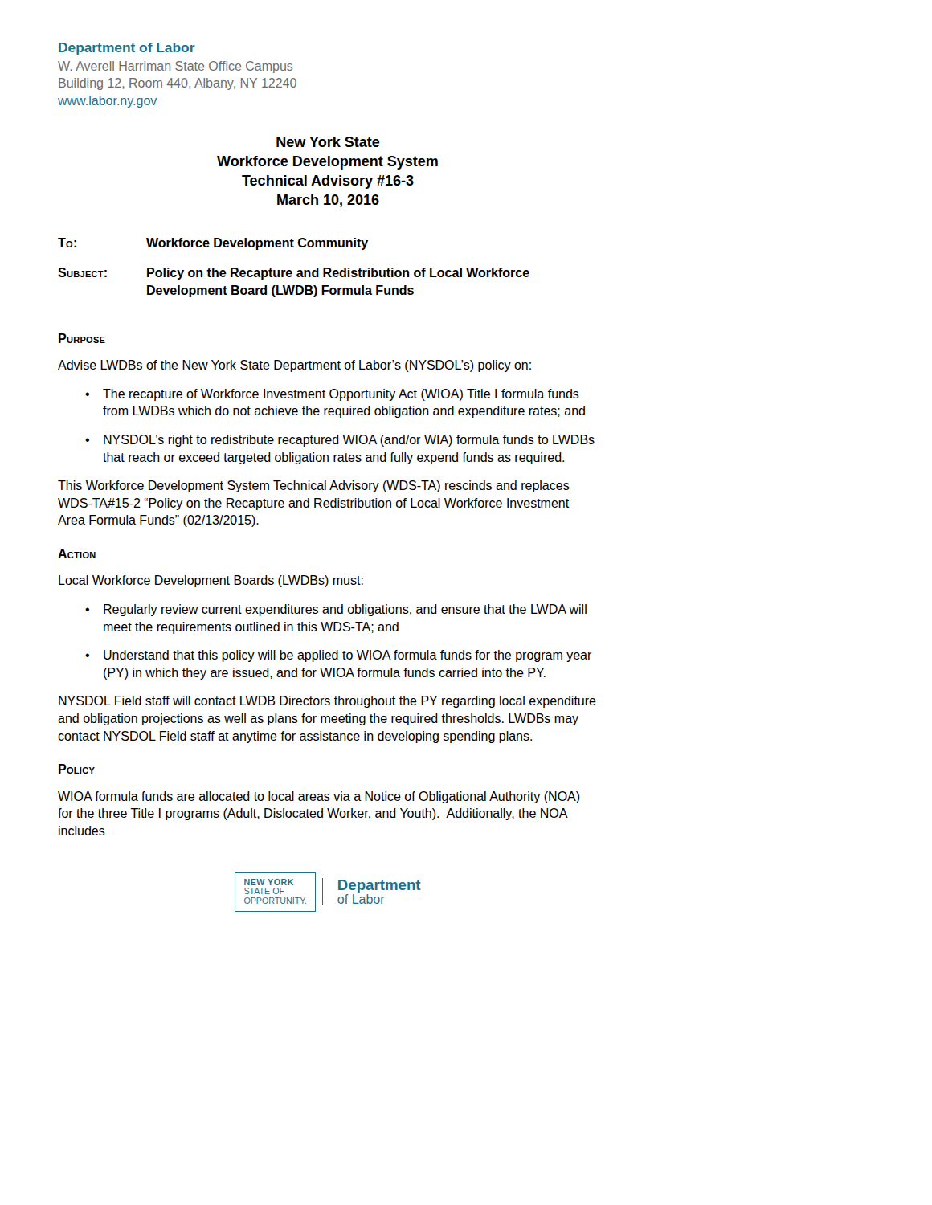Department of Labor
W. Averell Harriman State Office Campus
Building 12, Room 440, Albany, NY 12240
www.labor.ny.gov
New York State
Workforce Development System
Technical Advisory #16-3
March 10, 2016
| To: | Workforce Development Community |
| Subject: | Policy on the Recapture and Redistribution of Local Workforce Development Board (LWDB) Formula Funds |
Purpose
Advise LWDBs of the New York State Department of Labor’s (NYSDOL’s) policy on:
The recapture of Workforce Investment Opportunity Act (WIOA) Title I formula funds from LWDBs which do not achieve the required obligation and expenditure rates; and
NYSDOL’s right to redistribute recaptured WIOA (and/or WIA) formula funds to LWDBs that reach or exceed targeted obligation rates and fully expend funds as required.
This Workforce Development System Technical Advisory (WDS-TA) rescinds and replaces WDS-TA#15-2 “Policy on the Recapture and Redistribution of Local Workforce Investment Area Formula Funds” (02/13/2015).
Action
Local Workforce Development Boards (LWDBs) must:
Regularly review current expenditures and obligations, and ensure that the LWDA will meet the requirements outlined in this WDS-TA; and
Understand that this policy will be applied to WIOA formula funds for the program year (PY) in which they are issued, and for WIOA formula funds carried into the PY.
NYSDOL Field staff will contact LWDB Directors throughout the PY regarding local expenditure and obligation projections as well as plans for meeting the required thresholds. LWDBs may contact NYSDOL Field staff at anytime for assistance in developing spending plans.
Policy
WIOA formula funds are allocated to local areas via a Notice of Obligational Authority (NOA) for the three Title I programs (Adult, Dislocated Worker, and Youth). Additionally, the NOA includes
NEW YORK
STATE OF
OPPORTUNITY. Department
of Labor